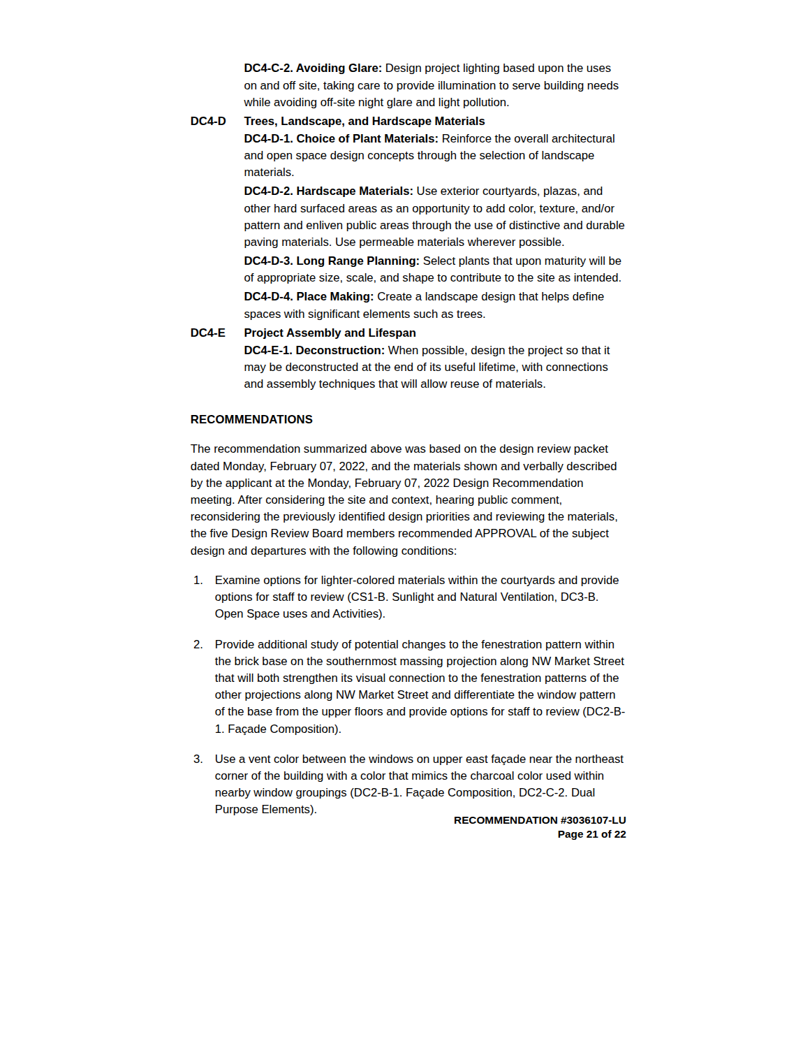DC4-C-2. Avoiding Glare: Design project lighting based upon the uses on and off site, taking care to provide illumination to serve building needs while avoiding off-site night glare and light pollution.
DC4-DTrees, Landscape, and Hardscape Materials
DC4-D-1. Choice of Plant Materials: Reinforce the overall architectural and open space design concepts through the selection of landscape materials.
DC4-D-2. Hardscape Materials: Use exterior courtyards, plazas, and other hard surfaced areas as an opportunity to add color, texture, and/or pattern and enliven public areas through the use of distinctive and durable paving materials. Use permeable materials wherever possible.
DC4-D-3. Long Range Planning: Select plants that upon maturity will be of appropriate size, scale, and shape to contribute to the site as intended.
DC4-D-4. Place Making: Create a landscape design that helps define spaces with significant elements such as trees.
DC4-EProject Assembly and Lifespan
DC4-E-1. Deconstruction: When possible, design the project so that it may be deconstructed at the end of its useful lifetime, with connections and assembly techniques that will allow reuse of materials.
RECOMMENDATIONS
The recommendation summarized above was based on the design review packet dated Monday, February 07, 2022, and the materials shown and verbally described by the applicant at the Monday, February 07, 2022 Design Recommendation meeting. After considering the site and context, hearing public comment, reconsidering the previously identified design priorities and reviewing the materials, the five Design Review Board members recommended APPROVAL of the subject design and departures with the following conditions:
Examine options for lighter-colored materials within the courtyards and provide options for staff to review (CS1-B. Sunlight and Natural Ventilation, DC3-B. Open Space uses and Activities).
Provide additional study of potential changes to the fenestration pattern within the brick base on the southernmost massing projection along NW Market Street that will both strengthen its visual connection to the fenestration patterns of the other projections along NW Market Street and differentiate the window pattern of the base from the upper floors and provide options for staff to review (DC2-B-1. Façade Composition).
Use a vent color between the windows on upper east façade near the northeast corner of the building with a color that mimics the charcoal color used within nearby window groupings (DC2-B-1. Façade Composition, DC2-C-2. Dual Purpose Elements).
RECOMMENDATION #3036107-LU
Page 21 of 22